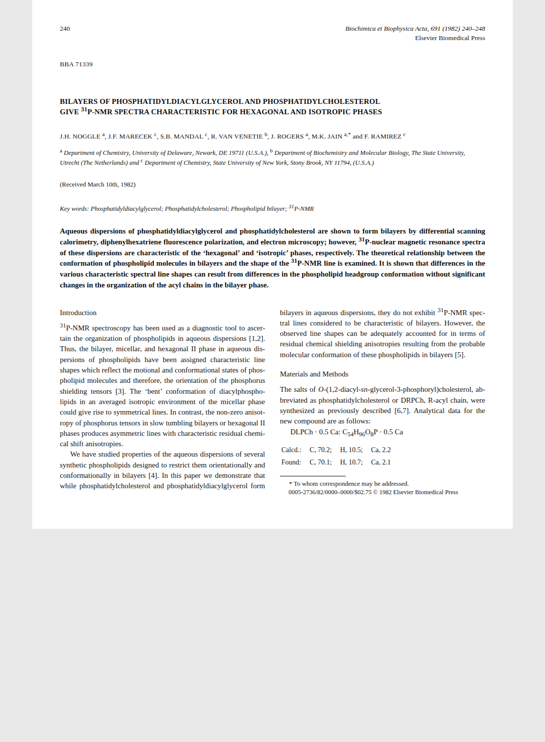240
Biochimica et Biophysica Acta, 691 (1982) 240–248 Elsevier Biomedical Press
BBA 71339
Bilayers of phosphatidyldiacylglycerol and phosphatidylcholesterol
give 31P-NMR spectra characteristic for hexagonal and isotropic phases
J.H. NOGGLE a, J.F. MARECEK c, S.B. MANDAL c, R. VAN VENETIE b, J. ROGERS a, M.K. JAIN a,* and F. RAMIREZ c
a Department of Chemistry, University of Delaware, Newark, DE 19711 (U.S.A.), b Department of Biochemistry and Molecular Biology, The State University, Utrecht (The Netherlands) and c Department of Chemistry, State University of New York, Stony Brook, NY 11794, (U.S.A.)
(Received March 10th, 1982)
Key words: Phosphatidyldiacylglycerol; Phosphatidylcholesterol; Phospholipid bilayer; 31P-NMR
Aqueous dispersions of phosphatidyldiacylglycerol and phosphatidylcholesterol are shown to form bilayers by differential scanning calorimetry, diphenylhexatriene fluorescence polarization, and electron microscopy; however, 31P-nuclear magnetic resonance spectra of these dispersions are characteristic of the ‘hexagonal’ and ‘isotropic’ phases, respectively. The theoretical relationship between the conformation of phospholipid molecules in bilayers and the shape of the 31P-NMR line is examined. It is shown that differences in the various characteristic spectral line shapes can result from differences in the phospholipid headgroup conformation without significant changes in the organization of the acyl chains in the bilayer phase.
Introduction
31P-NMR spectroscopy has been used as a diagnostic tool to ascertain the organization of phospholipids in aqueous dispersions [1,2]. Thus, the bilayer, micellar, and hexagonal II phase in aqueous dispersions of phospholipids have been assigned characteristic line shapes which reflect the motional and conformational states of phospholipid molecules and therefore, the orientation of the phosphorus shielding tensors [3]. The ‘bent’ conformation of diacylphospholipids in an averaged isotropic environment of the micellar phase could give rise to symmetrical lines. In contrast, the non-zero anisotropy of phosphorus tensors in slow tumbling bilayers or hexagonal II phases produces asymmetric lines with characteristic residual chemical shift anisotropies.
We have studied properties of the aqueous dispersions of several synthetic phospholipids designed to restrict them orientationally and conformationally in bilayers [4]. In this paper we demonstrate that while phosphatidylcholesterol and phosphatidyldiacylglycerol form bilayers in aqueous dispersions, they do not exhibit 31P-NMR spectral lines considered to be characteristic of bilayers. However, the observed line shapes can be adequately accounted for in terms of residual chemical shielding anisotropies resulting from the probable molecular conformation of these phospholipids in bilayers [5].
Materials and Methods
The salts of O-(1,2-diacyl-sn-glycerol-3-phosphoryl)cholesterol, abbreviated as phosphatidylcholesterol or DRPCh, R-acyl chain, were synthesized as previously described [6,7]. Analytical data for the new compound are as follows:
DLPCh · 0.5 Ca: C54H96O8P · 0.5 Ca
| Calcd.: | C, 70.2; | H, 10.5; | Ca, 2.2 |
| Found: | C, 70.1; | H, 10.7; | Ca, 2.1 |
* To whom correspondence may be addressed.
0005-2736/82/0000–0000/$02.75 © 1982 Elsevier Biomedical Press